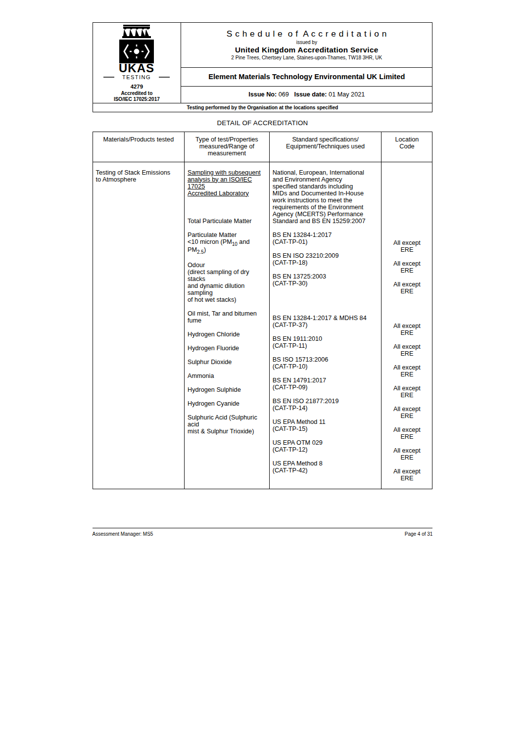| UKAS TESTING 4279 Accredited to ISO/IEC 17025:2017 | S c h e d u l e o f A c c r e d i t a t i o n issued by United Kingdom Accreditation Service 2 Pine Trees, Chertsey Lane, Staines-upon-Thames, TW18 3HR, UK |
| Element Materials Technology Environmental UK Limited |
| Issue No: 069 Issue date: 01 May 2021 |
Testing performed by the Organisation at the locations specified
DETAIL OF ACCREDITATION
| Materials/Products tested | Type of test/Properties measured/Range of measurement | Standard specifications/ Equipment/Techniques used | Location Code |
| --- | --- | --- | --- |
| Testing of Stack Emissions to Atmosphere | Sampling with subsequent analysis by an ISO/IEC 17025 Accredited Laboratory Total Particulate Matter Particulate Matter <10 micron (PM 10 and PM 2.5 ) Odour (direct sampling of dry stacks and dynamic dilution sampling of hot wet stacks) Oil mist, Tar and bitumen fume Hydrogen Chloride Hydrogen Fluoride Sulphur Dioxide Ammonia Hydrogen Sulphide Hydrogen Cyanide Sulphuric Acid (Sulphuric acid mist & Sulphur Trioxide) | National, European, International and Environment Agency specified standards including MIDs and Documented In-House work instructions to meet the requirements of the Environment Agency (MCERTS) Performance Standard and BS EN 15259:2007 BS EN 13284-1:2017 (CAT-TP-01) BS EN ISO 23210:2009 (CAT-TP-18) BS EN 13725:2003 (CAT-TP-30) BS EN 13284-1:2017 & MDHS 84 (CAT-TP-37) BS EN 1911:2010 (CAT-TP-11) BS ISO 15713:2006 (CAT-TP-10) BS EN 14791:2017 (CAT-TP-09) BS EN ISO 21877:2019 (CAT-TP-14) US EPA Method 11 (CAT-TP-15) US EPA OTM 029 (CAT-TP-12) US EPA Method 8 (CAT-TP-42) | All except ERE All except ERE All except ERE All except ERE All except ERE All except ERE All except ERE All except ERE All except ERE All except ERE All except ERE |
Assessment Manager: MS5 Page 4 of 31